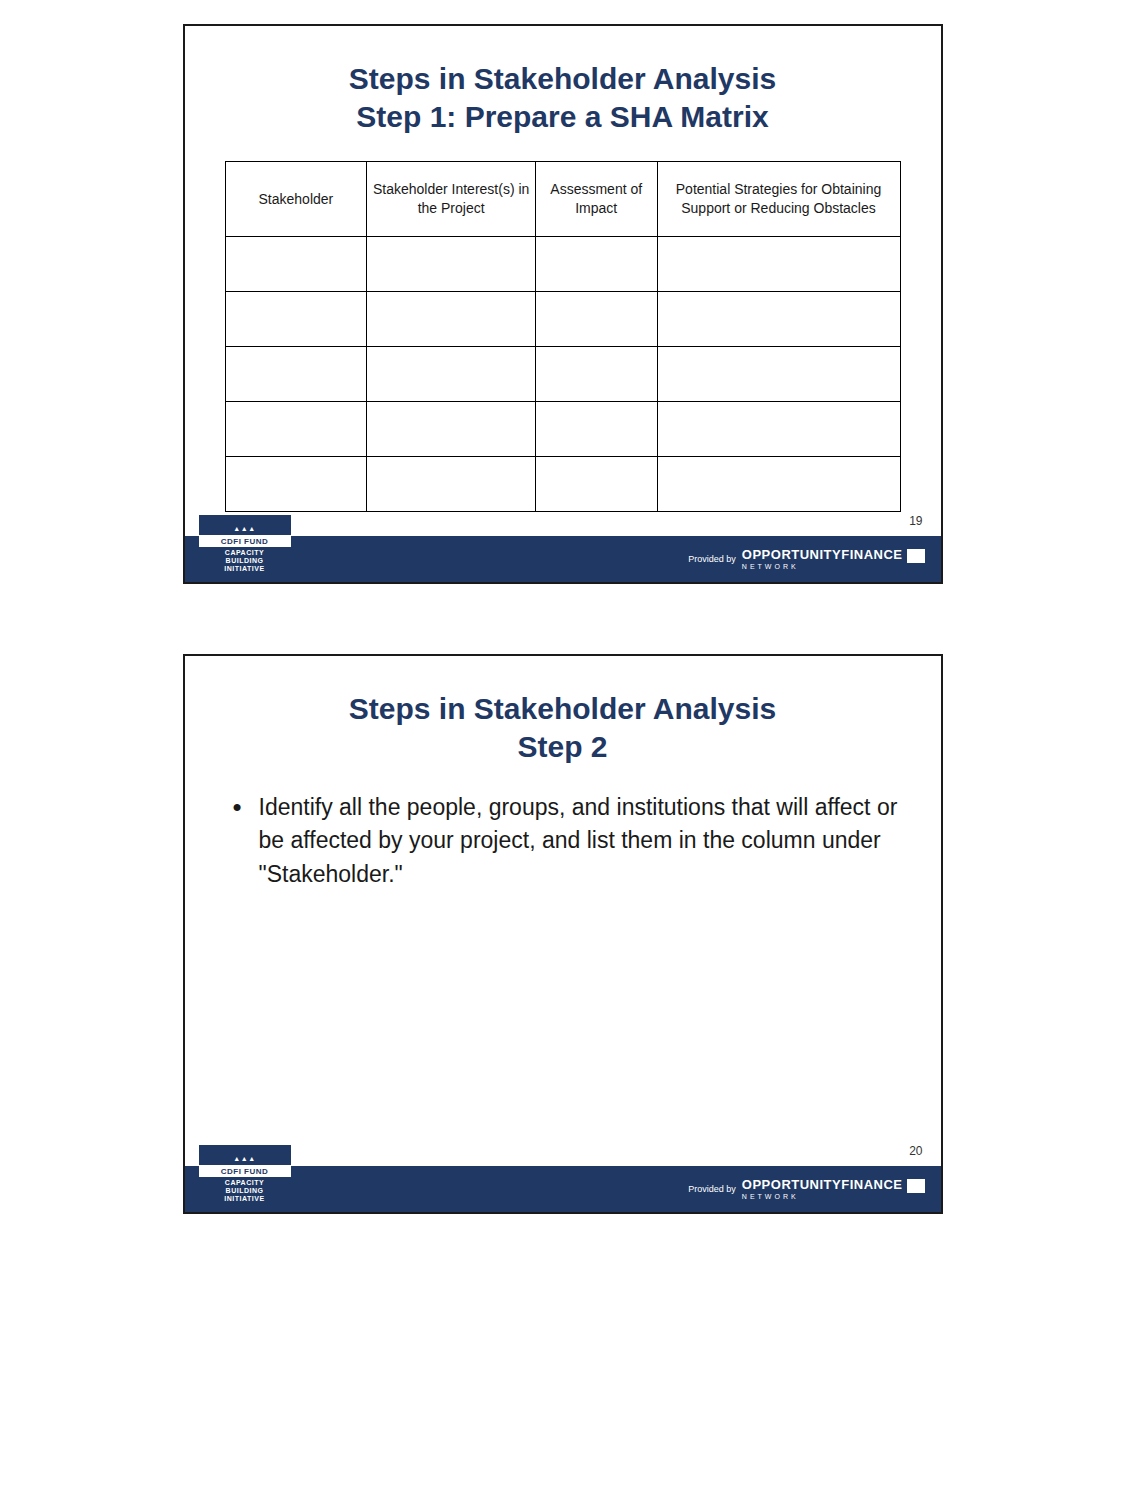Steps in Stakeholder AnalysisStep 1: Prepare a SHA Matrix
| Stakeholder | Stakeholder Interest(s) in the Project | Assessment of Impact | Potential Strategies for Obtaining Support or Reducing Obstacles |
| --- | --- | --- | --- |
19
▲▲▲
CDFI FUND
CAPACITY
BUILDING
INITIATIVE
Provided by OPPORTUNITYFINANCE NETWORK
Steps in Stakeholder AnalysisStep 2
Identify all the people, groups, and institutions that will affect or be affected by your project, and list them in the column under "Stakeholder."
20
▲▲▲
CDFI FUND
CAPACITY
BUILDING
INITIATIVE
Provided by OPPORTUNITYFINANCE NETWORK